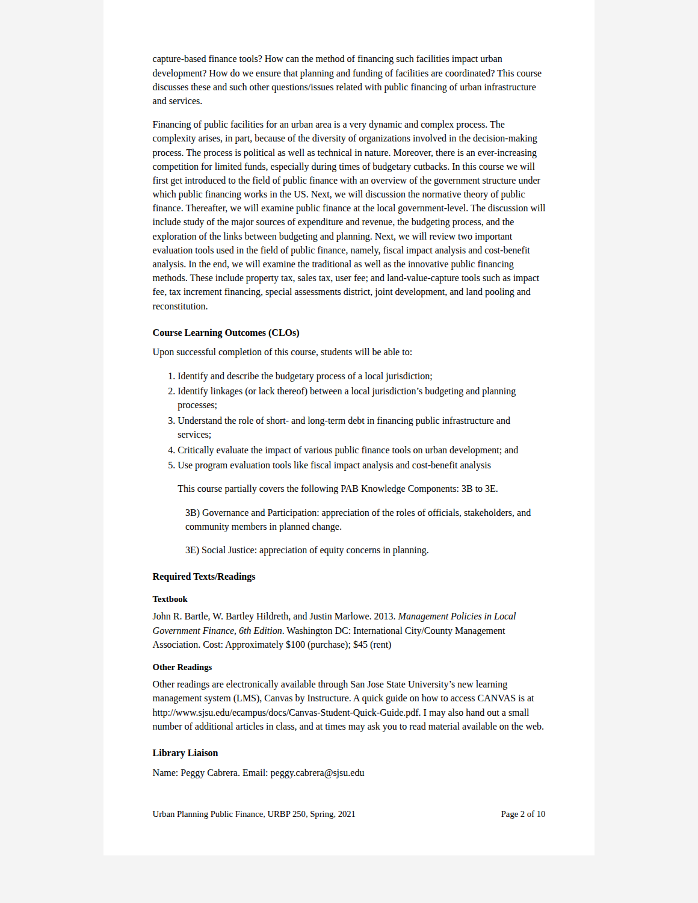capture-based finance tools? How can the method of financing such facilities impact urban development? How do we ensure that planning and funding of facilities are coordinated? This course discusses these and such other questions/issues related with public financing of urban infrastructure and services.
Financing of public facilities for an urban area is a very dynamic and complex process. The complexity arises, in part, because of the diversity of organizations involved in the decision-making process. The process is political as well as technical in nature. Moreover, there is an ever-increasing competition for limited funds, especially during times of budgetary cutbacks. In this course we will first get introduced to the field of public finance with an overview of the government structure under which public financing works in the US. Next, we will discussion the normative theory of public finance. Thereafter, we will examine public finance at the local government-level. The discussion will include study of the major sources of expenditure and revenue, the budgeting process, and the exploration of the links between budgeting and planning. Next, we will review two important evaluation tools used in the field of public finance, namely, fiscal impact analysis and cost-benefit analysis. In the end, we will examine the traditional as well as the innovative public financing methods. These include property tax, sales tax, user fee; and land-value-capture tools such as impact fee, tax increment financing, special assessments district, joint development, and land pooling and reconstitution.
Course Learning Outcomes (CLOs)
Upon successful completion of this course, students will be able to:
Identify and describe the budgetary process of a local jurisdiction;
Identify linkages (or lack thereof) between a local jurisdiction’s budgeting and planning processes;
Understand the role of short- and long-term debt in financing public infrastructure and services;
Critically evaluate the impact of various public finance tools on urban development; and
Use program evaluation tools like fiscal impact analysis and cost-benefit analysis
This course partially covers the following PAB Knowledge Components: 3B to 3E.
3B) Governance and Participation: appreciation of the roles of officials, stakeholders, and community members in planned change.
3E) Social Justice: appreciation of equity concerns in planning.
Required Texts/Readings
Textbook
John R. Bartle, W. Bartley Hildreth, and Justin Marlowe. 2013. Management Policies in Local Government Finance, 6th Edition. Washington DC: International City/County Management Association. Cost: Approximately $100 (purchase); $45 (rent)
Other Readings
Other readings are electronically available through San Jose State University’s new learning management system (LMS), Canvas by Instructure. A quick guide on how to access CANVAS is at http://www.sjsu.edu/ecampus/docs/Canvas-Student-Quick-Guide.pdf. I may also hand out a small number of additional articles in class, and at times may ask you to read material available on the web.
Library Liaison
Name: Peggy Cabrera. Email: peggy.cabrera@sjsu.edu
Urban Planning Public Finance, URBP 250, Spring, 2021 Page 2 of 10